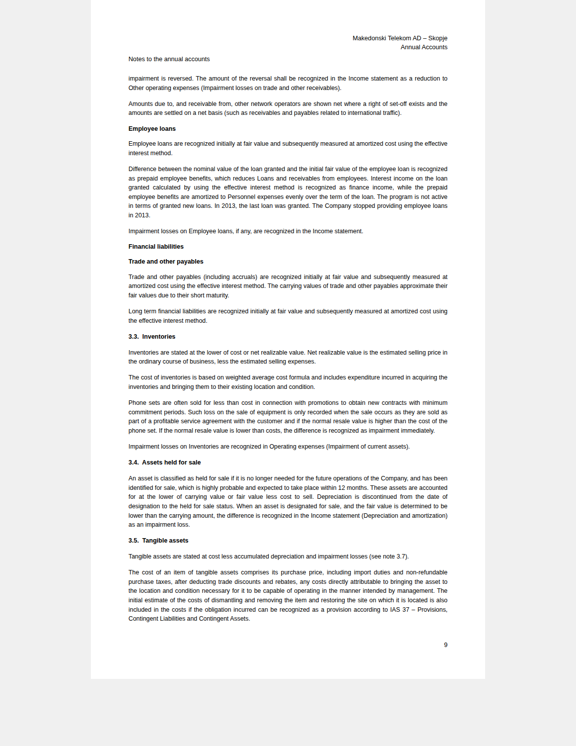Makedonski Telekom AD – Skopje Annual Accounts
Notes to the annual accounts
impairment is reversed. The amount of the reversal shall be recognized in the Income statement as a reduction to Other operating expenses (Impairment losses on trade and other receivables).
Amounts due to, and receivable from, other network operators are shown net where a right of set-off exists and the amounts are settled on a net basis (such as receivables and payables related to international traffic).
Employee loans
Employee loans are recognized initially at fair value and subsequently measured at amortized cost using the effective interest method.
Difference between the nominal value of the loan granted and the initial fair value of the employee loan is recognized as prepaid employee benefits, which reduces Loans and receivables from employees. Interest income on the loan granted calculated by using the effective interest method is recognized as finance income, while the prepaid employee benefits are amortized to Personnel expenses evenly over the term of the loan. The program is not active in terms of granted new loans. In 2013, the last loan was granted. The Company stopped providing employee loans in 2013.
Impairment losses on Employee loans, if any, are recognized in the Income statement.
Financial liabilities
Trade and other payables
Trade and other payables (including accruals) are recognized initially at fair value and subsequently measured at amortized cost using the effective interest method. The carrying values of trade and other payables approximate their fair values due to their short maturity.
Long term financial liabilities are recognized initially at fair value and subsequently measured at amortized cost using the effective interest method.
3.3. Inventories
Inventories are stated at the lower of cost or net realizable value. Net realizable value is the estimated selling price in the ordinary course of business, less the estimated selling expenses.
The cost of inventories is based on weighted average cost formula and includes expenditure incurred in acquiring the inventories and bringing them to their existing location and condition.
Phone sets are often sold for less than cost in connection with promotions to obtain new contracts with minimum commitment periods. Such loss on the sale of equipment is only recorded when the sale occurs as they are sold as part of a profitable service agreement with the customer and if the normal resale value is higher than the cost of the phone set. If the normal resale value is lower than costs, the difference is recognized as impairment immediately.
Impairment losses on Inventories are recognized in Operating expenses (Impairment of current assets).
3.4. Assets held for sale
An asset is classified as held for sale if it is no longer needed for the future operations of the Company, and has been identified for sale, which is highly probable and expected to take place within 12 months. These assets are accounted for at the lower of carrying value or fair value less cost to sell. Depreciation is discontinued from the date of designation to the held for sale status. When an asset is designated for sale, and the fair value is determined to be lower than the carrying amount, the difference is recognized in the Income statement (Depreciation and amortization) as an impairment loss.
3.5. Tangible assets
Tangible assets are stated at cost less accumulated depreciation and impairment losses (see note 3.7).
The cost of an item of tangible assets comprises its purchase price, including import duties and non-refundable purchase taxes, after deducting trade discounts and rebates, any costs directly attributable to bringing the asset to the location and condition necessary for it to be capable of operating in the manner intended by management. The initial estimate of the costs of dismantling and removing the item and restoring the site on which it is located is also included in the costs if the obligation incurred can be recognized as a provision according to IAS 37 – Provisions, Contingent Liabilities and Contingent Assets.
9